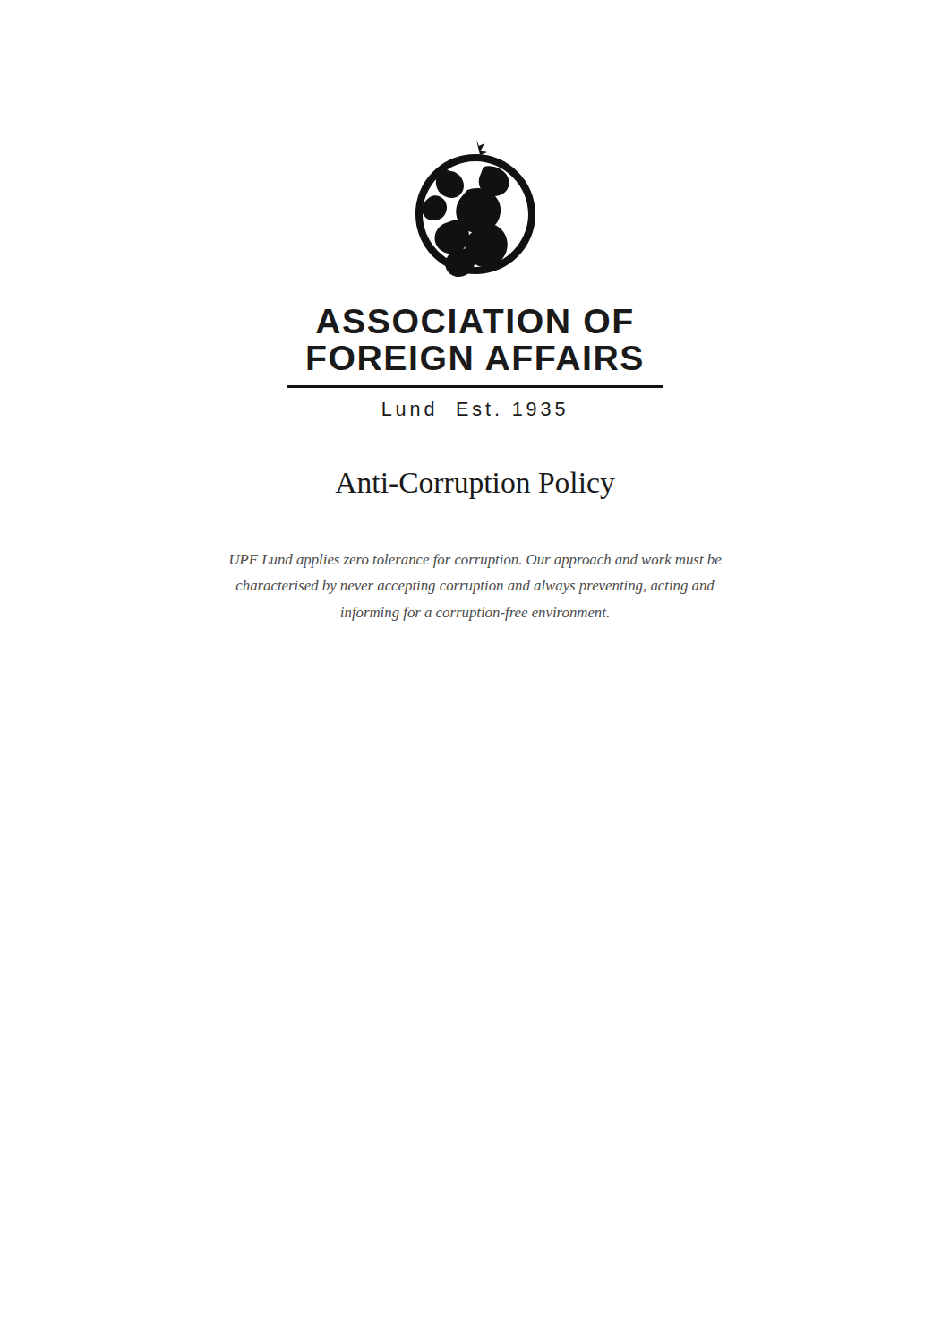Globe emblem
Association of
Foreign Affairs
Lund Est. 1935
Anti-Corruption Policy
UPF Lund applies zero tolerance for corruption. Our approach and work must be characterised by never accepting corruption and always preventing, acting and informing for a corruption-free environment.